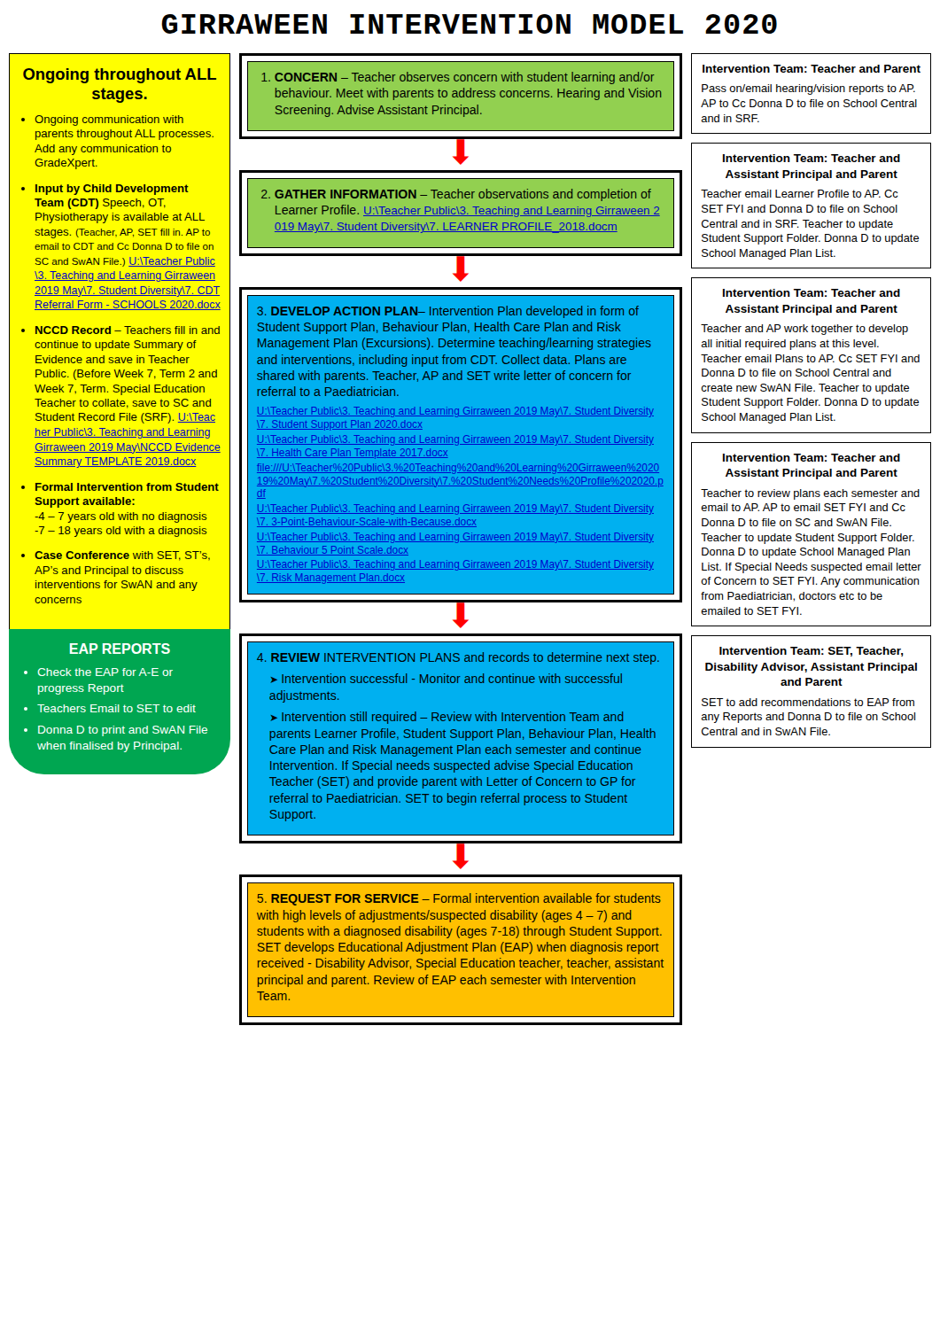GIRRAWEEN INTERVENTION MODEL 2020
Ongoing throughout ALL stages.
Ongoing communication with parents throughout ALL processes. Add any communication to GradeXpert.
Input by Child Development Team (CDT) Speech, OT, Physiotherapy is available at ALL stages. (Teacher, AP, SET fill in. AP to email to CDT and Cc Donna D to file on SC and SwAN File.) U:\Teacher Public\3. Teaching and Learning Girraween 2019 May\7. Student Diversity\7. CDT Referral Form - SCHOOLS 2020.docx
NCCD Record – Teachers fill in and continue to update Summary of Evidence and save in Teacher Public. (Before Week 7, Term 2 and Week 7, Term. Special Education Teacher to collate, save to SC and Student Record File (SRF). U:\Teacher Public\3. Teaching and Learning Girraween 2019 May\NCCD Evidence Summary TEMPLATE 2019.docx
Formal Intervention from Student Support available:
-4 – 7 years old with no diagnosis
-7 – 18 years old with a diagnosis
Case Conference with SET, ST’s, AP’s and Principal to discuss interventions for SwAN and any concerns
EAP REPORTS
Check the EAP for A-E or progress Report
Teachers Email to SET to edit
Donna D to print and SwAN File when finalised by Principal.
CONCERN – Teacher observes concern with student learning and/or behaviour. Meet with parents to address concerns. Hearing and Vision Screening. Advise Assistant Principal.
⬇
GATHER INFORMATION – Teacher observations and completion of Learner Profile. U:\Teacher Public\3. Teaching and Learning Girraween 2019 May\7. Student Diversity\7. LEARNER PROFILE_2018.docm
⬇
3. DEVELOP ACTION PLAN– Intervention Plan developed in form of Student Support Plan, Behaviour Plan, Health Care Plan and Risk Management Plan (Excursions). Determine teaching/learning strategies and interventions, including input from CDT. Collect data. Plans are shared with parents. Teacher, AP and SET write letter of concern for referral to a Paediatrician.
U:\Teacher Public\3. Teaching and Learning Girraween 2019 May\7. Student Diversity\7. Student Support Plan 2020.docx U:\Teacher Public\3. Teaching and Learning Girraween 2019 May\7. Student Diversity\7. Health Care Plan Template 2017.docx file:///U:\Teacher%20Public\3.%20Teaching%20and%20Learning%20Girraween%202019%20May\7.%20Student%20Diversity\7.%20Student%20Needs%20Profile%202020.pdf U:\Teacher Public\3. Teaching and Learning Girraween 2019 May\7. Student Diversity\7. 3-Point-Behaviour-Scale-with-Because.docx U:\Teacher Public\3. Teaching and Learning Girraween 2019 May\7. Student Diversity\7. Behaviour 5 Point Scale.docx U:\Teacher Public\3. Teaching and Learning Girraween 2019 May\7. Student Diversity\7. Risk Management Plan.docx
⬇
4. REVIEW INTERVENTION PLANS and records to determine next step.
Intervention successful - Monitor and continue with successful adjustments.
Intervention still required – Review with Intervention Team and parents Learner Profile, Student Support Plan, Behaviour Plan, Health Care Plan and Risk Management Plan each semester and continue Intervention. If Special needs suspected advise Special Education Teacher (SET) and provide parent with Letter of Concern to GP for referral to Paediatrician. SET to begin referral process to Student Support.
⬇
5. REQUEST FOR SERVICE – Formal intervention available for students with high levels of adjustments/suspected disability (ages 4 – 7) and students with a diagnosed disability (ages 7-18) through Student Support. SET develops Educational Adjustment Plan (EAP) when diagnosis report received - Disability Advisor, Special Education teacher, teacher, assistant principal and parent. Review of EAP each semester with Intervention Team.
Intervention Team: Teacher and Parent
Pass on/email hearing/vision reports to AP. AP to Cc Donna D to file on School Central and in SRF.
Intervention Team: Teacher and Assistant Principal and Parent
Teacher email Learner Profile to AP. Cc SET FYI and Donna D to file on School Central and in SRF. Teacher to update Student Support Folder. Donna D to update School Managed Plan List.
Intervention Team: Teacher and Assistant Principal and Parent
Teacher and AP work together to develop all initial required plans at this level. Teacher email Plans to AP. Cc SET FYI and Donna D to file on School Central and create new SwAN File. Teacher to update Student Support Folder. Donna D to update School Managed Plan List.
Intervention Team: Teacher and Assistant Principal and Parent
Teacher to review plans each semester and email to AP. AP to email SET FYI and Cc Donna D to file on SC and SwAN File. Teacher to update Student Support Folder. Donna D to update School Managed Plan List. If Special Needs suspected email letter of Concern to SET FYI. Any communication from Paediatrician, doctors etc to be emailed to SET FYI.
Intervention Team: SET, Teacher, Disability Advisor, Assistant Principal and Parent
SET to add recommendations to EAP from any Reports and Donna D to file on School Central and in SwAN File.